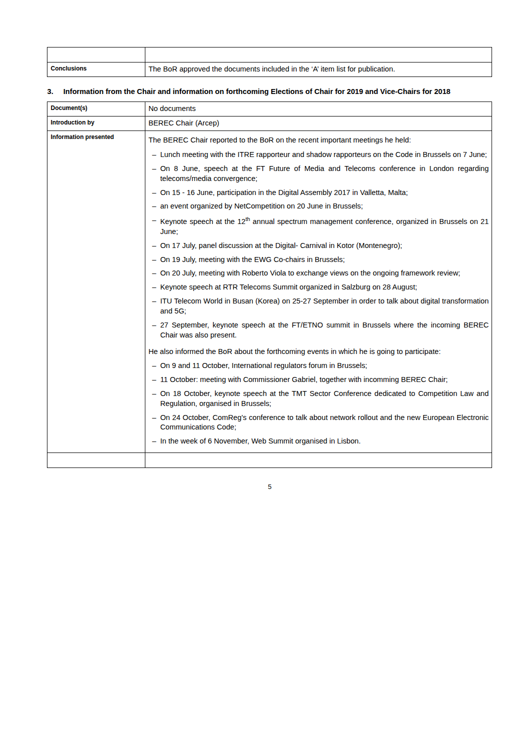| Conclusions | The BoR approved the documents included in the ‘A’ item list for publication. |
3. Information from the Chair and information on forthcoming Elections of Chair for 2019 and Vice-Chairs for 2018
| Document(s) | No documents |
| Introduction by | BEREC Chair (Arcep) |
| Information presented | The BEREC Chair reported to the BoR on the recent important meetings he held: Lunch meeting with the ITRE rapporteur and shadow rapporteurs on the Code in Brussels on 7 June; On 8 June, speech at the FT Future of Media and Telecoms conference in London regarding telecoms/media convergence; On 15 - 16 June, participation in the Digital Assembly 2017 in Valletta, Malta; an event organized by NetCompetition on 20 June in Brussels; Keynote speech at the 12 th annual spectrum management conference, organized in Brussels on 21 June; On 17 July, panel discussion at the Digital- Carnival in Kotor (Montenegro); On 19 July, meeting with the EWG Co-chairs in Brussels; On 20 July, meeting with Roberto Viola to exchange views on the ongoing framework review; Keynote speech at RTR Telecoms Summit organized in Salzburg on 28 August; ITU Telecom World in Busan (Korea) on 25-27 September in order to talk about digital transformation and 5G; 27 September, keynote speech at the FT/ETNO summit in Brussels where the incoming BEREC Chair was also present. He also informed the BoR about the forthcoming events in which he is going to participate: On 9 and 11 October, International regulators forum in Brussels; 11 October: meeting with Commissioner Gabriel, together with incomming BEREC Chair; On 18 October, keynote speech at the TMT Sector Conference dedicated to Competition Law and Regulation, organised in Brussels; On 24 October, ComReg’s conference to talk about network rollout and the new European Electronic Communications Code; In the week of 6 November, Web Summit organised in Lisbon. |
5